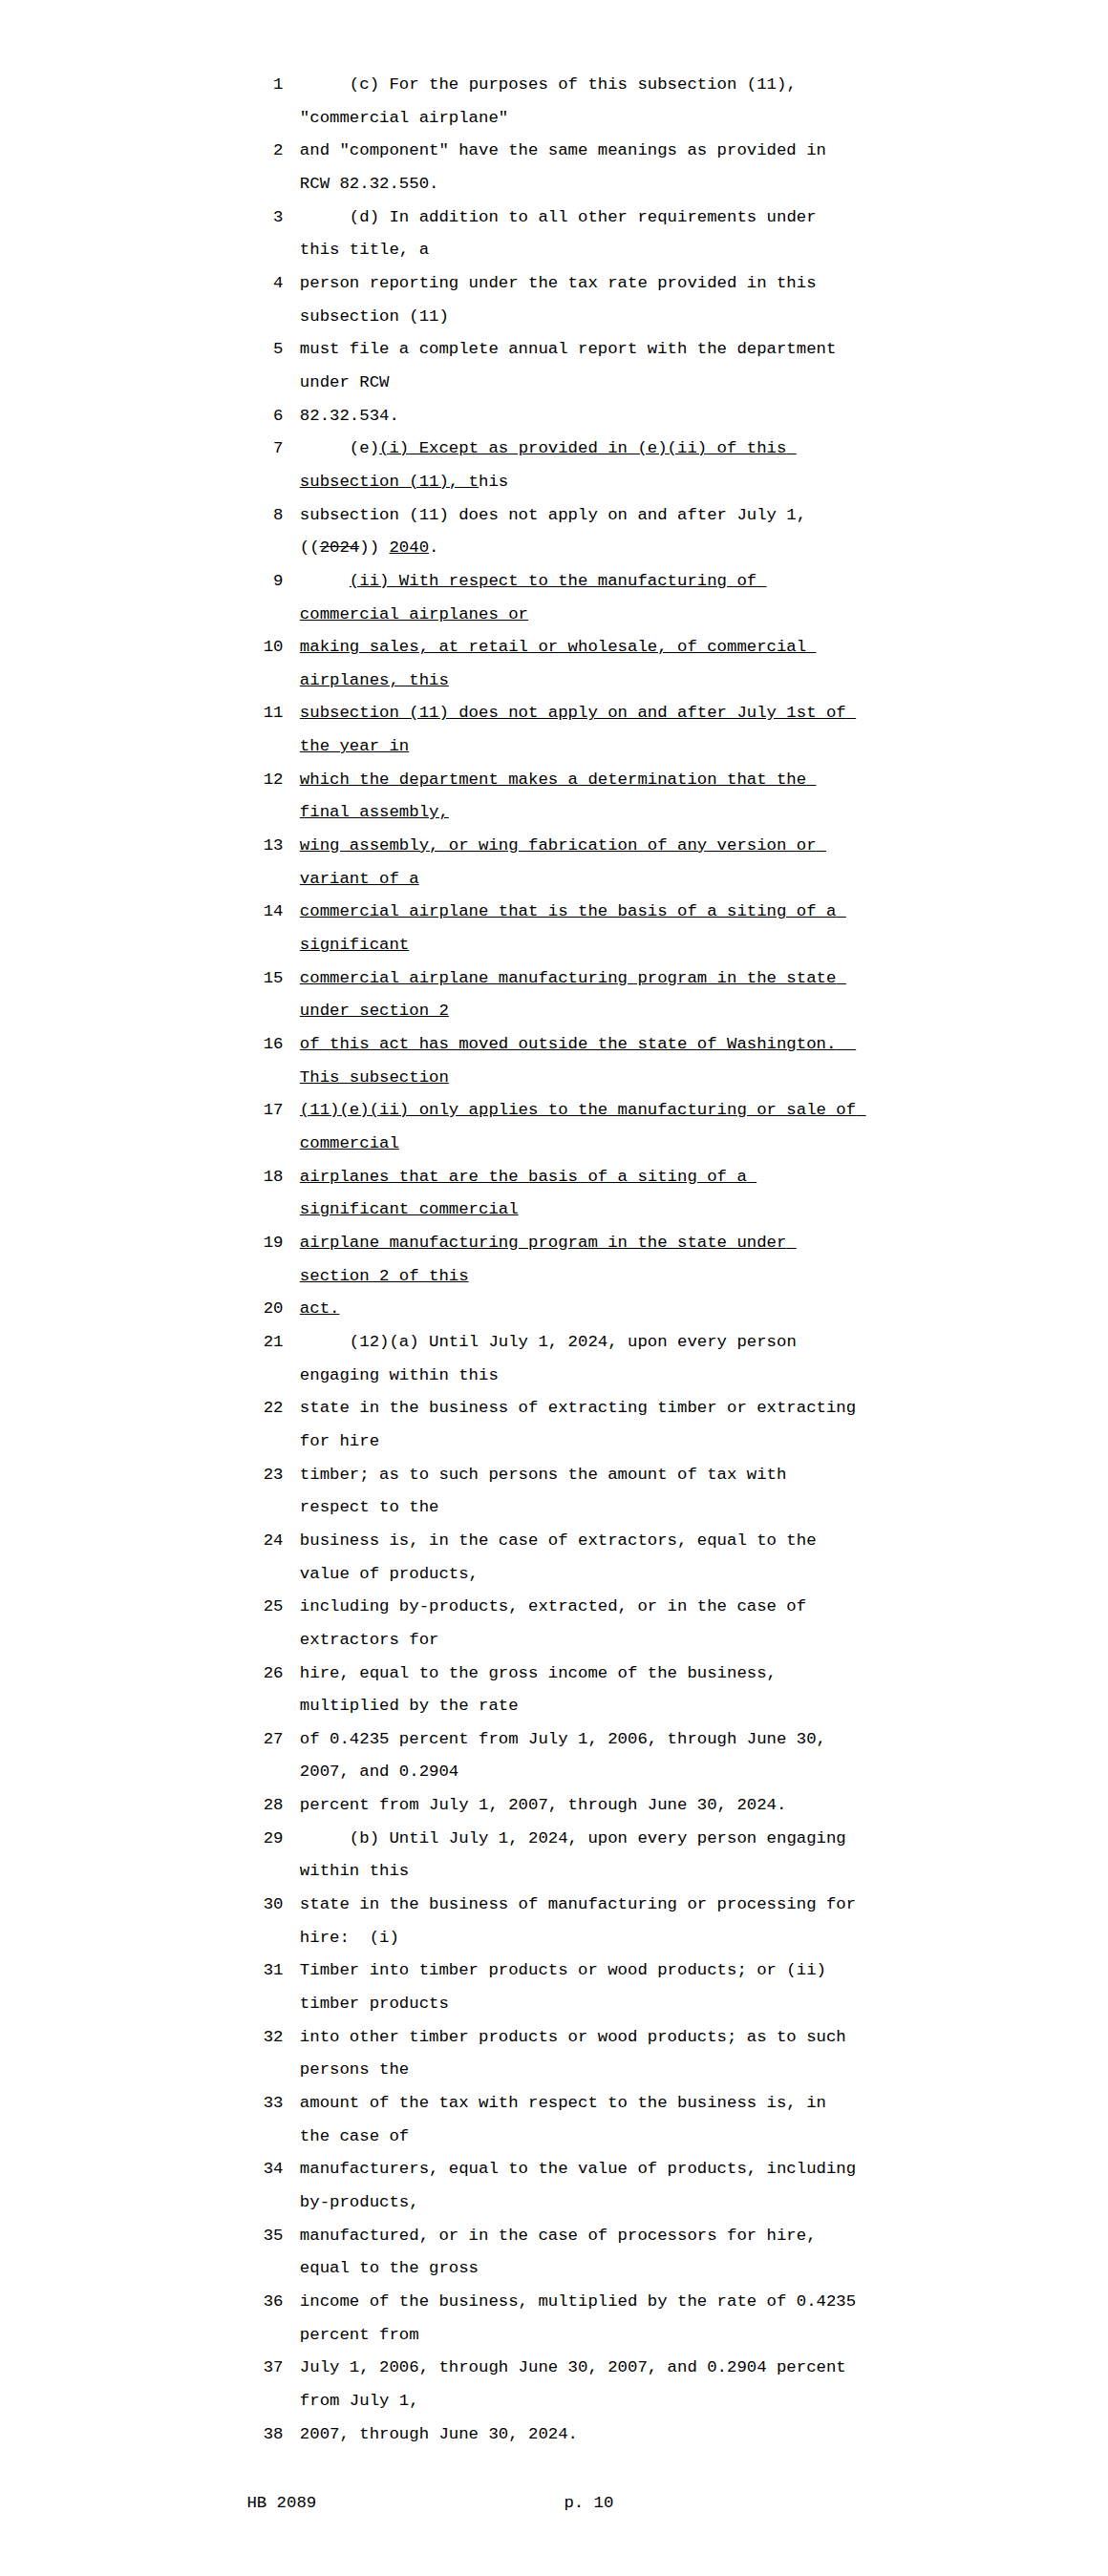(c) For the purposes of this subsection (11), "commercial airplane"
and "component" have the same meanings as provided in RCW 82.32.550.
(d) In addition to all other requirements under this title, a
person reporting under the tax rate provided in this subsection (11)
must file a complete annual report with the department under RCW
82.32.534.
(e)(i) Except as provided in (e)(ii) of this subsection (11), this
subsection (11) does not apply on and after July 1, ((2024)) 2040.
(ii) With respect to the manufacturing of commercial airplanes or
making sales, at retail or wholesale, of commercial airplanes, this
subsection (11) does not apply on and after July 1st of the year in
which the department makes a determination that the final assembly,
wing assembly, or wing fabrication of any version or variant of a
commercial airplane that is the basis of a siting of a significant
commercial airplane manufacturing program in the state under section 2
of this act has moved outside the state of Washington. This subsection
(11)(e)(ii) only applies to the manufacturing or sale of commercial
airplanes that are the basis of a siting of a significant commercial
airplane manufacturing program in the state under section 2 of this
act.
(12)(a) Until July 1, 2024, upon every person engaging within this
state in the business of extracting timber or extracting for hire
timber; as to such persons the amount of tax with respect to the
business is, in the case of extractors, equal to the value of products,
including by-products, extracted, or in the case of extractors for
hire, equal to the gross income of the business, multiplied by the rate
of 0.4235 percent from July 1, 2006, through June 30, 2007, and 0.2904
percent from July 1, 2007, through June 30, 2024.
(b) Until July 1, 2024, upon every person engaging within this
state in the business of manufacturing or processing for hire: (i)
Timber into timber products or wood products; or (ii) timber products
into other timber products or wood products; as to such persons the
amount of the tax with respect to the business is, in the case of
manufacturers, equal to the value of products, including by-products,
manufactured, or in the case of processors for hire, equal to the gross
income of the business, multiplied by the rate of 0.4235 percent from
July 1, 2006, through June 30, 2007, and 0.2904 percent from July 1,
2007, through June 30, 2024.
HB 2089 p. 10